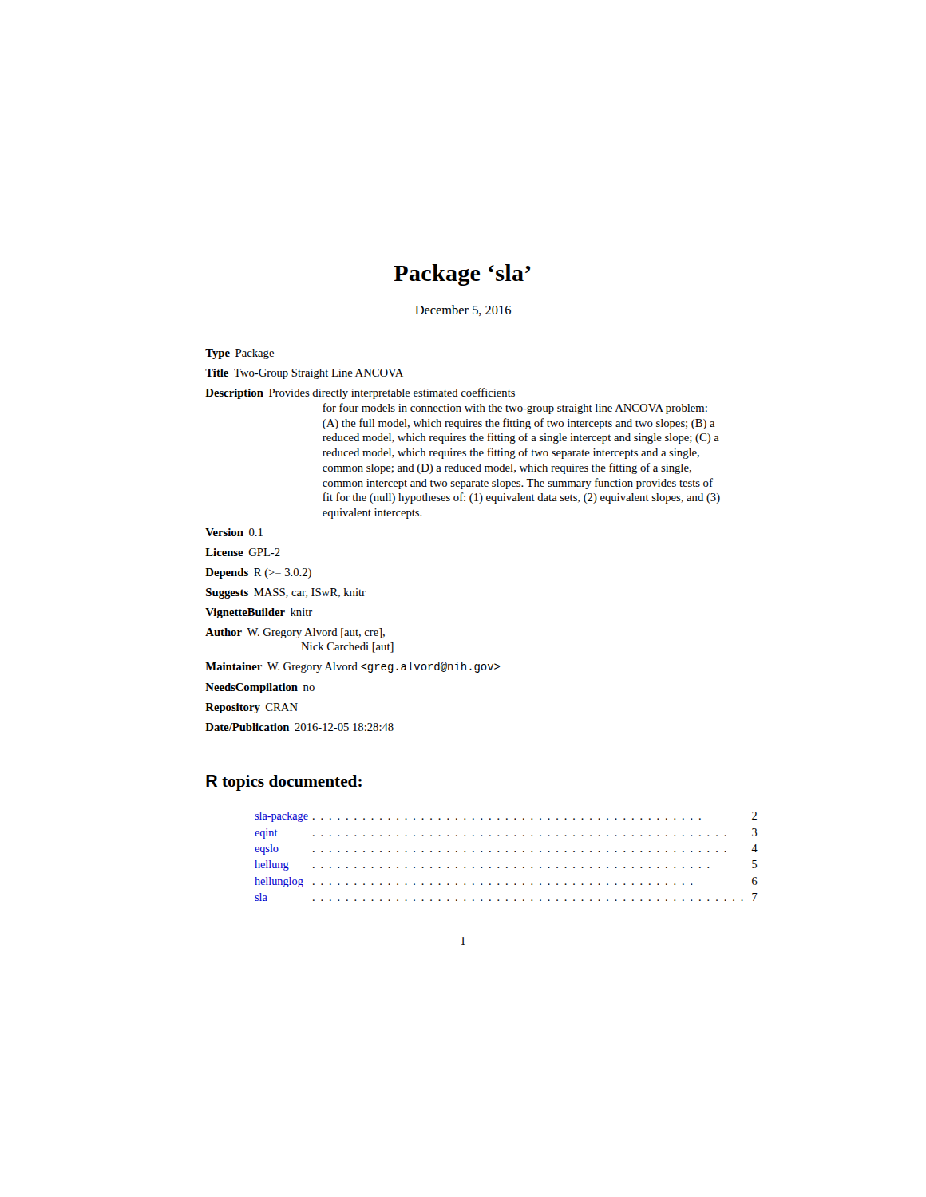Package ‘sla’
December 5, 2016
Type
Package
Title
Two-Group Straight Line ANCOVA
Description
Provides directly interpretable estimated coefficients for four models in connection with the two-group straight line ANCOVA problem: (A) the full model, which requires the fitting of two intercepts and two slopes; (B) a reduced model, which requires the fitting of a single intercept and single slope; (C) a reduced model, which requires the fitting of two separate intercepts and a single, common slope; and (D) a reduced model, which requires the fitting of a single, common intercept and two separate slopes. The summary function provides tests of fit for the (null) hypotheses of: (1) equivalent data sets, (2) equivalent slopes, and (3) equivalent intercepts.
Version
0.1
License
GPL-2
Depends
R (>= 3.0.2)
Suggests
MASS, car, ISwR, knitr
VignetteBuilder
knitr
Author
W. Gregory Alvord [aut, cre], Nick Carchedi [aut]
Maintainer
W. Gregory Alvord <greg.alvord@nih.gov>
NeedsCompilation
no
Repository
CRAN
Date/Publication
2016-12-05 18:28:48
R topics documented:
| sla-package | . . . . . . . . . . . . . . . . . . . . . . . . . . . . . . . . . . . . . . . . . . . . . . . | 2 |
| eqint | . . . . . . . . . . . . . . . . . . . . . . . . . . . . . . . . . . . . . . . . . . . . . . . . . . | 3 |
| eqslo | . . . . . . . . . . . . . . . . . . . . . . . . . . . . . . . . . . . . . . . . . . . . . . . . . . | 4 |
| hellung | . . . . . . . . . . . . . . . . . . . . . . . . . . . . . . . . . . . . . . . . . . . . . . . . | 5 |
| hellunglog | . . . . . . . . . . . . . . . . . . . . . . . . . . . . . . . . . . . . . . . . . . . . . . | 6 |
| sla | . . . . . . . . . . . . . . . . . . . . . . . . . . . . . . . . . . . . . . . . . . . . . . . . . . . . | 7 |
1